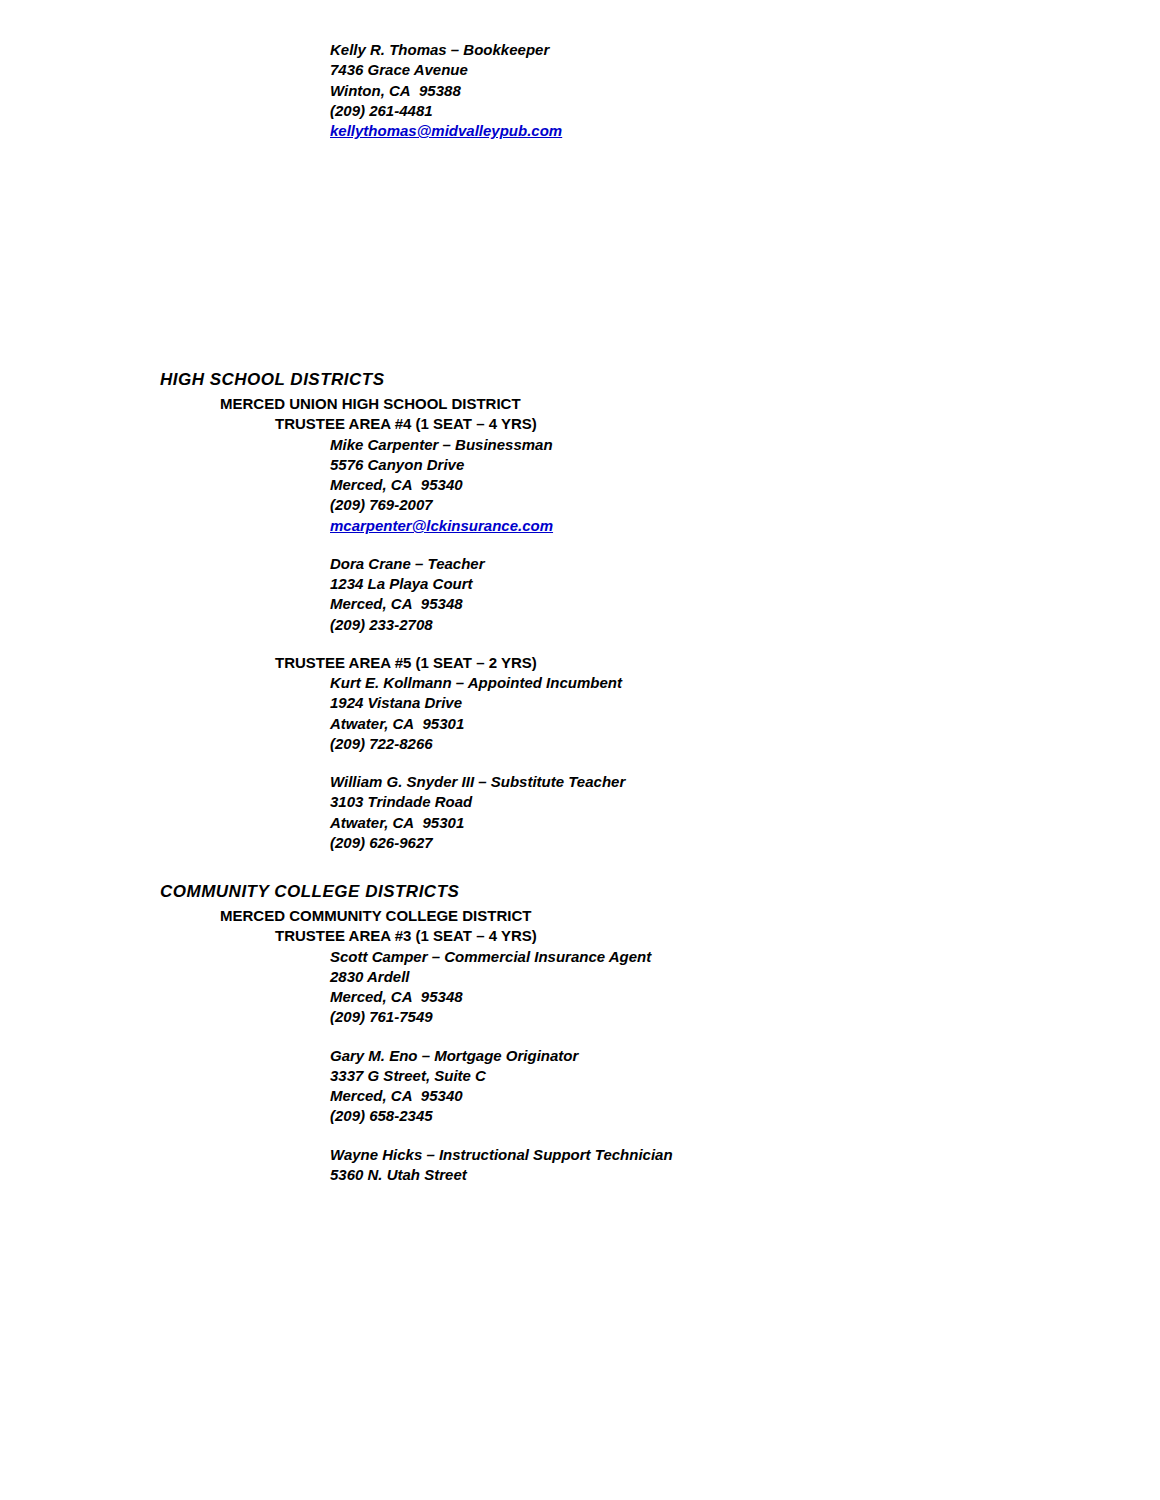Kelly R. Thomas – Bookkeeper
7436 Grace Avenue
Winton, CA 95388
(209) 261-4481
kellythomas@midvalleypub.com
HIGH SCHOOL DISTRICTS
MERCED UNION HIGH SCHOOL DISTRICT
TRUSTEE AREA #4 (1 SEAT – 4 YRS)
Mike Carpenter – Businessman
5576 Canyon Drive
Merced, CA 95340
(209) 769-2007
mcarpenter@lckinsurance.com
Dora Crane – Teacher
1234 La Playa Court
Merced, CA 95348
(209) 233-2708
TRUSTEE AREA #5 (1 SEAT – 2 YRS)
Kurt E. Kollmann – Appointed Incumbent
1924 Vistana Drive
Atwater, CA 95301
(209) 722-8266
William G. Snyder III – Substitute Teacher
3103 Trindade Road
Atwater, CA 95301
(209) 626-9627
COMMUNITY COLLEGE DISTRICTS
MERCED COMMUNITY COLLEGE DISTRICT
TRUSTEE AREA #3 (1 SEAT – 4 YRS)
Scott Camper – Commercial Insurance Agent
2830 Ardell
Merced, CA 95348
(209) 761-7549
Gary M. Eno – Mortgage Originator
3337 G Street, Suite C
Merced, CA 95340
(209) 658-2345
Wayne Hicks – Instructional Support Technician
5360 N. Utah Street